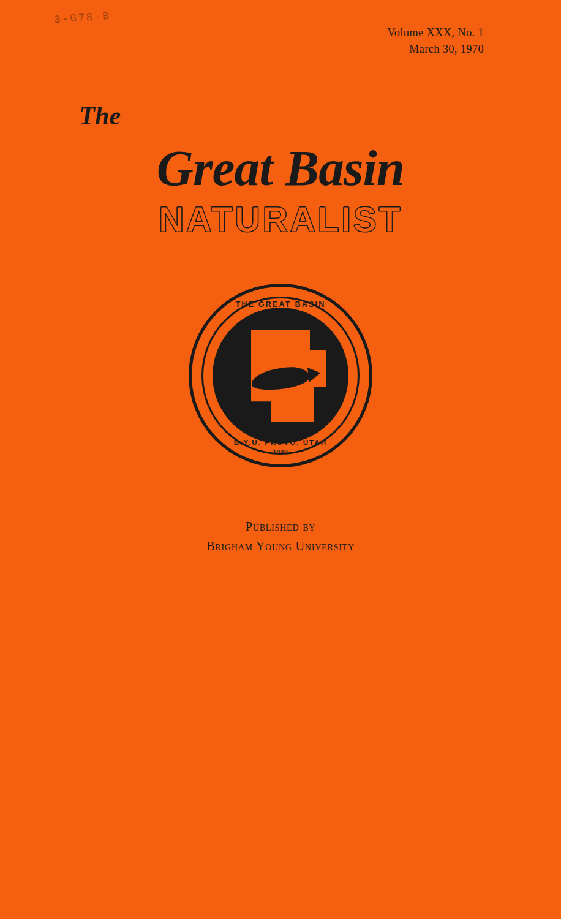3-G78-B
Volume XXX, No. 1 March 30, 1970
The
Great Basin
Naturalist
The Great Basin
Naturalist
Naturalist
B.Y.U. Provo, Utah
1939
Published by Brigham Young University